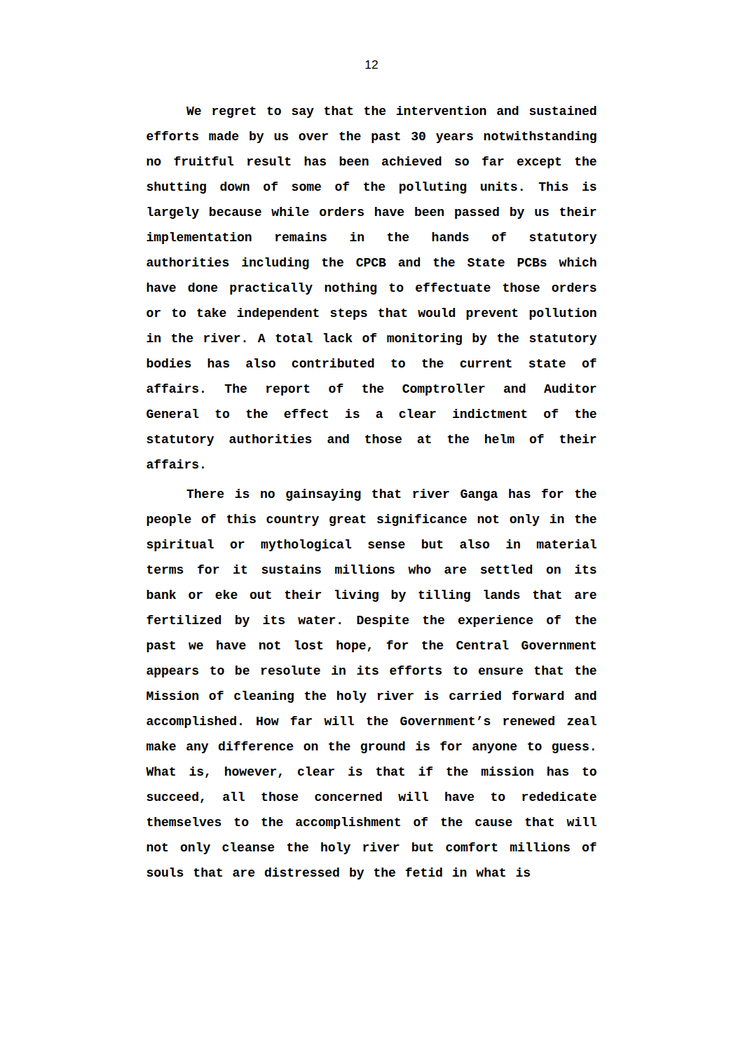12
We regret to say that the intervention and sustained efforts made by us over the past 30 years notwithstanding no fruitful result has been achieved so far except the shutting down of some of the polluting units. This is largely because while orders have been passed by us their implementation remains in the hands of statutory authorities including the CPCB and the State PCBs which have done practically nothing to effectuate those orders or to take independent steps that would prevent pollution in the river. A total lack of monitoring by the statutory bodies has also contributed to the current state of affairs. The report of the Comptroller and Auditor General to the effect is a clear indictment of the statutory authorities and those at the helm of their affairs.
There is no gainsaying that river Ganga has for the people of this country great significance not only in the spiritual or mythological sense but also in material terms for it sustains millions who are settled on its bank or eke out their living by tilling lands that are fertilized by its water. Despite the experience of the past we have not lost hope, for the Central Government appears to be resolute in its efforts to ensure that the Mission of cleaning the holy river is carried forward and accomplished. How far will the Government’s renewed zeal make any difference on the ground is for anyone to guess. What is, however, clear is that if the mission has to succeed, all those concerned will have to rededicate themselves to the accomplishment of the cause that will not only cleanse the holy river but comfort millions of souls that are distressed by the fetid in what is